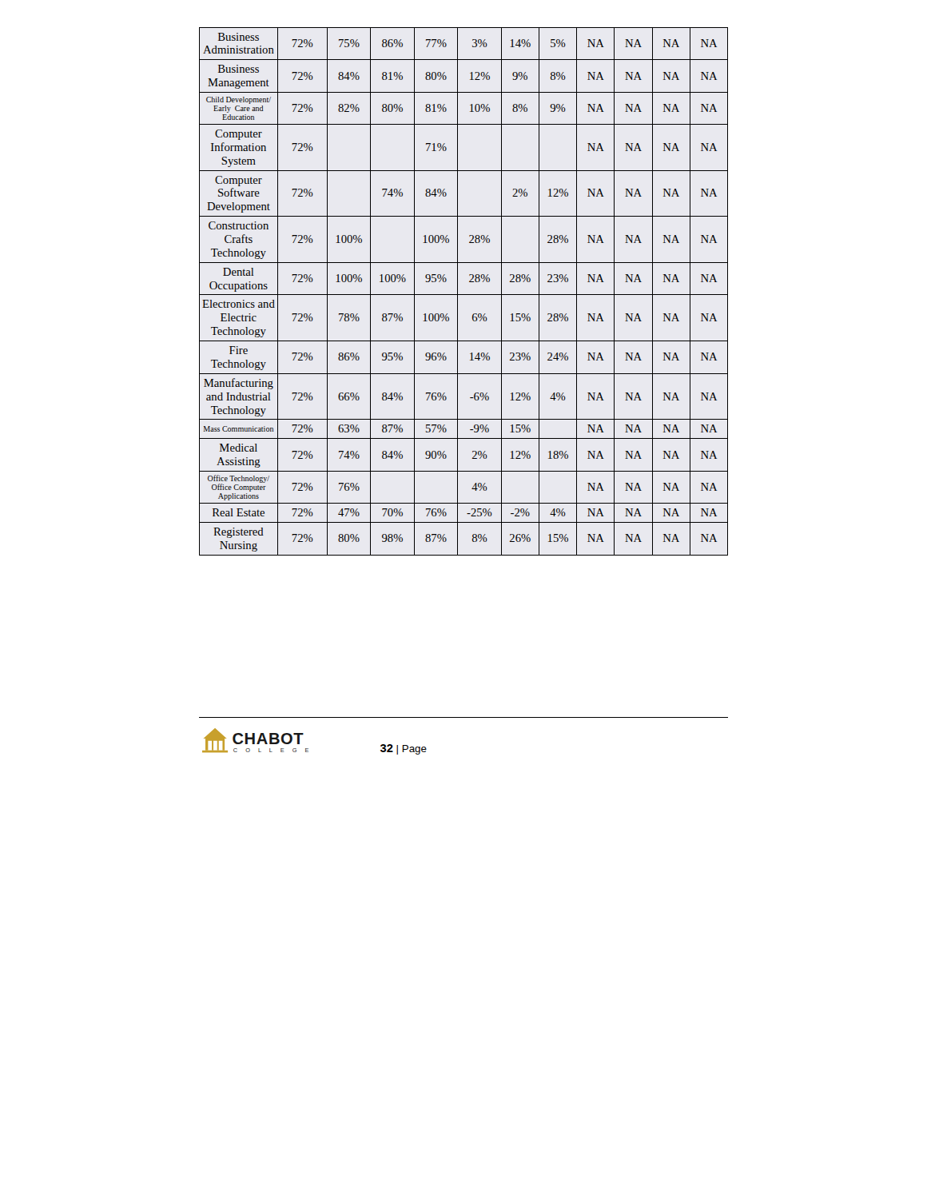| Business Administration | 72% | 75% | 86% | 77% | 3% | 14% | 5% | NA | NA | NA | NA |
| Business Management | 72% | 84% | 81% | 80% | 12% | 9% | 8% | NA | NA | NA | NA |
| Child Development/ Early Care and Education | 72% | 82% | 80% | 81% | 10% | 8% | 9% | NA | NA | NA | NA |
| Computer Information System | 72% | | | 71% | | | | NA | NA | NA | NA |
| Computer Software Development | 72% | | 74% | 84% | | 2% | 12% | NA | NA | NA | NA |
| Construction Crafts Technology | 72% | 100% | | 100% | 28% | | 28% | NA | NA | NA | NA |
| Dental Occupations | 72% | 100% | 100% | 95% | 28% | 28% | 23% | NA | NA | NA | NA |
| Electronics and Electric Technology | 72% | 78% | 87% | 100% | 6% | 15% | 28% | NA | NA | NA | NA |
| Fire Technology | 72% | 86% | 95% | 96% | 14% | 23% | 24% | NA | NA | NA | NA |
| Manufacturing and Industrial Technology | 72% | 66% | 84% | 76% | -6% | 12% | 4% | NA | NA | NA | NA |
| Mass Communication | 72% | 63% | 87% | 57% | -9% | 15% | | NA | NA | NA | NA |
| Medical Assisting | 72% | 74% | 84% | 90% | 2% | 12% | 18% | NA | NA | NA | NA |
| Office Technology/ Office Computer Applications | 72% | 76% | | | 4% | | | NA | NA | NA | NA |
| Real Estate | 72% | 47% | 70% | 76% | -25% | -2% | 4% | NA | NA | NA | NA |
| Registered Nursing | 72% | 80% | 98% | 87% | 8% | 26% | 15% | NA | NA | NA | NA |
CHABOT C O L L E G E
32 | Page